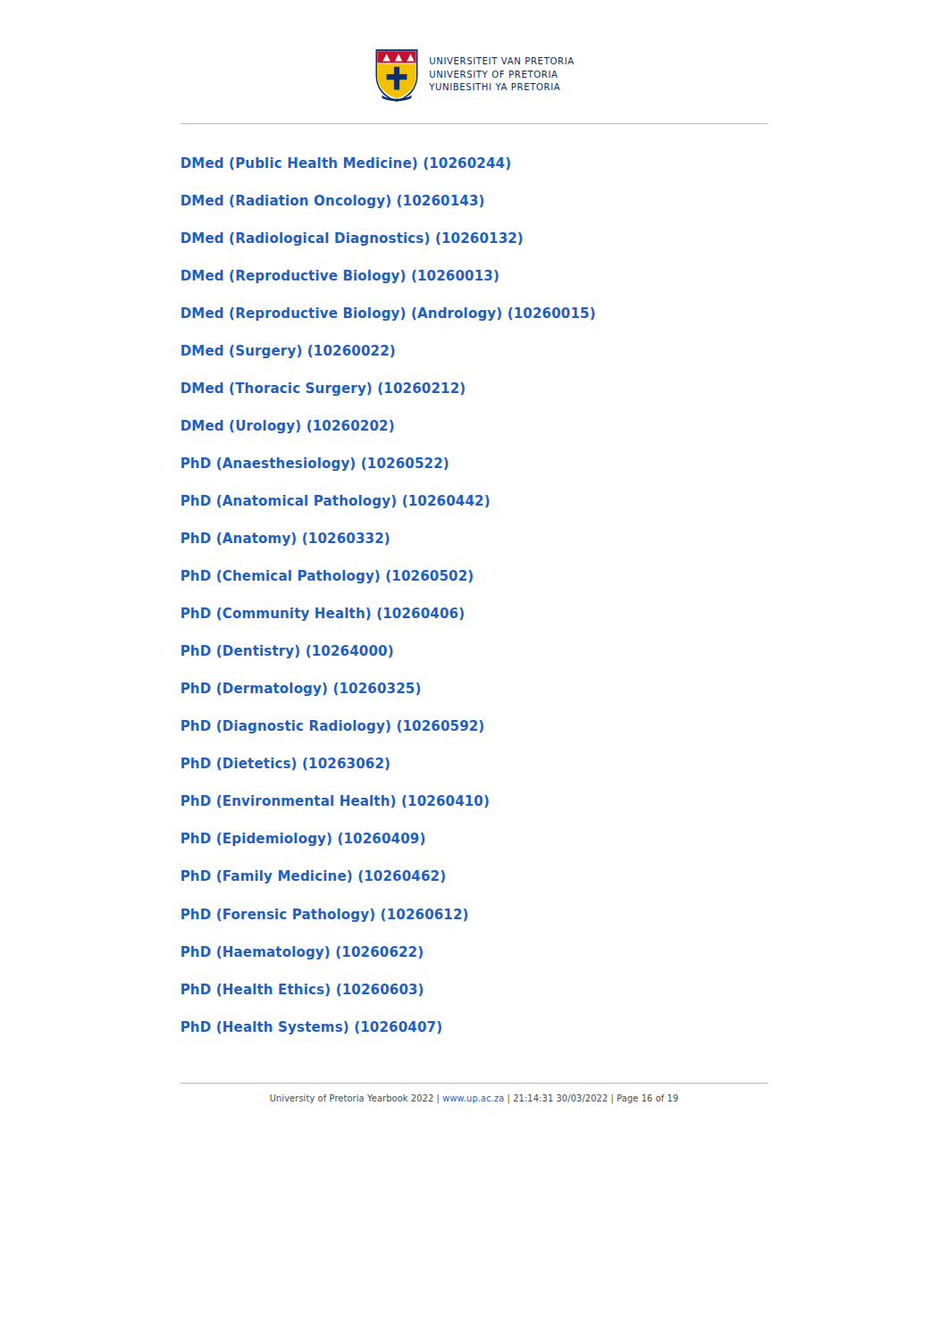UNIVERSITEIT VAN PRETORIA
UNIVERSITY OF PRETORIA
YUNIBESITHI YA PRETORIA
DMed (Public Health Medicine) (10260244)
DMed (Radiation Oncology) (10260143)
DMed (Radiological Diagnostics) (10260132)
DMed (Reproductive Biology) (10260013)
DMed (Reproductive Biology) (Andrology) (10260015)
DMed (Surgery) (10260022)
DMed (Thoracic Surgery) (10260212)
DMed (Urology) (10260202)
PhD (Anaesthesiology) (10260522)
PhD (Anatomical Pathology) (10260442)
PhD (Anatomy) (10260332)
PhD (Chemical Pathology) (10260502)
PhD (Community Health) (10260406)
PhD (Dentistry) (10264000)
PhD (Dermatology) (10260325)
PhD (Diagnostic Radiology) (10260592)
PhD (Dietetics) (10263062)
PhD (Environmental Health) (10260410)
PhD (Epidemiology) (10260409)
PhD (Family Medicine) (10260462)
PhD (Forensic Pathology) (10260612)
PhD (Haematology) (10260622)
PhD (Health Ethics) (10260603)
PhD (Health Systems) (10260407)
University of Pretoria Yearbook 2022 | www.up.ac.za | 21:14:31 30/03/2022 | Page 16 of 19